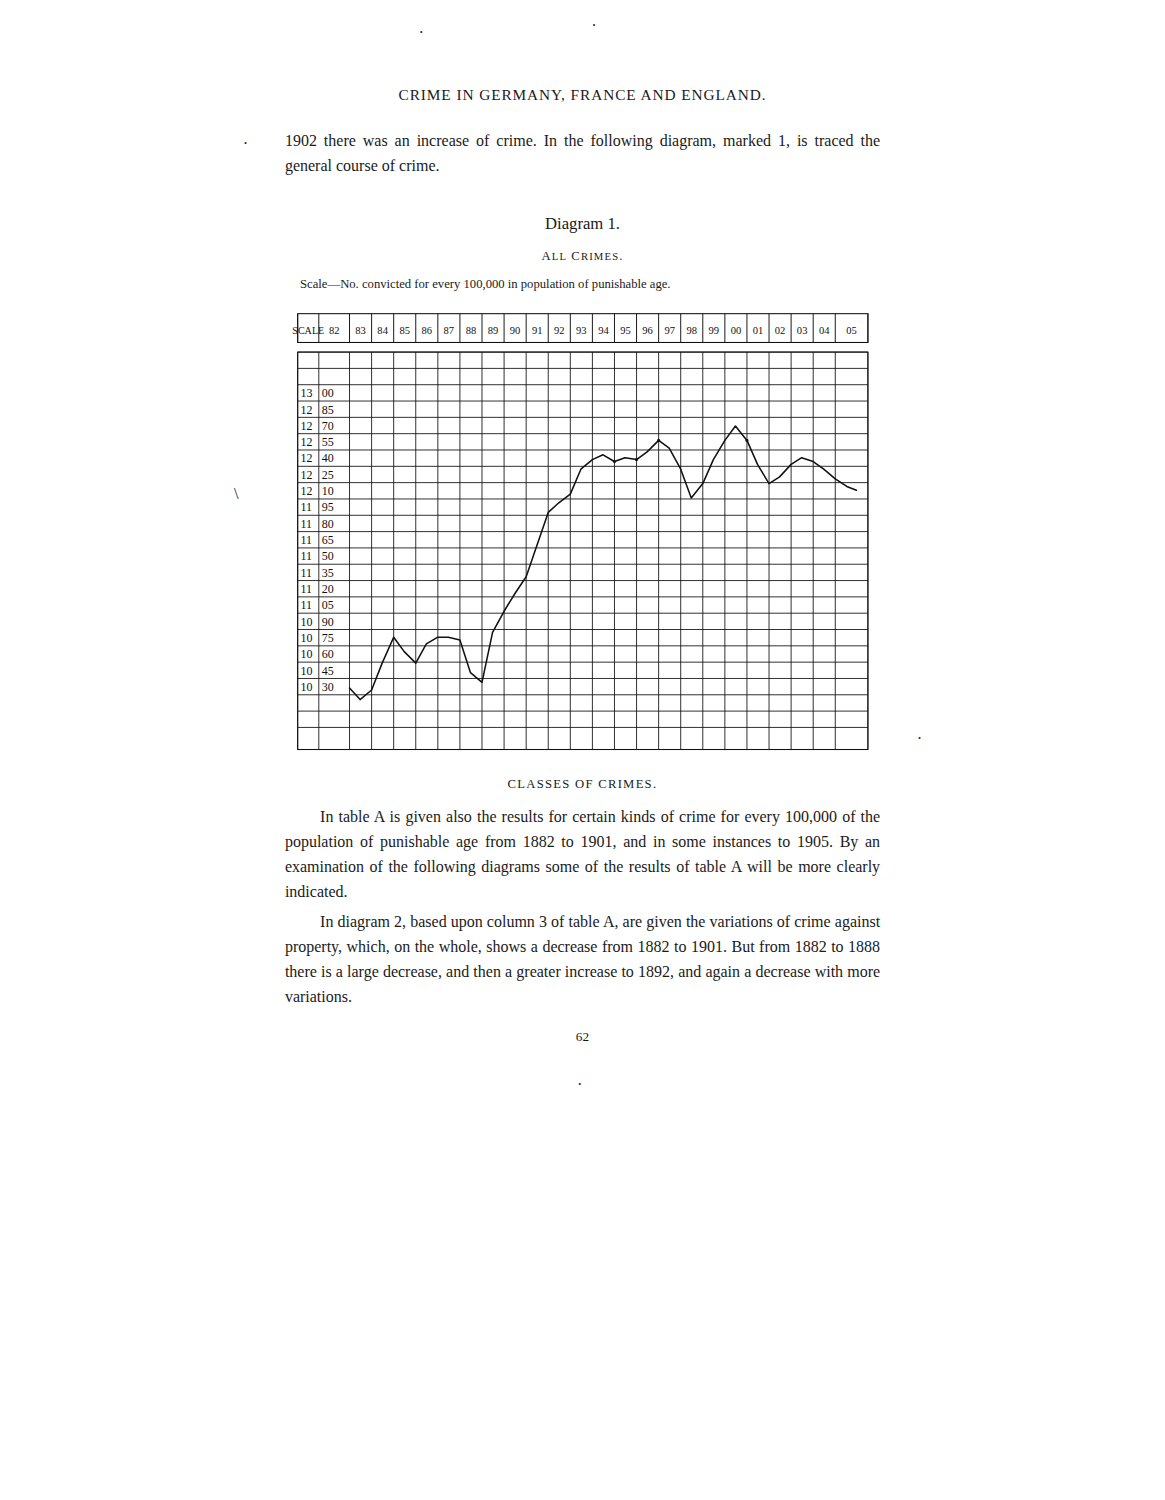.
.
.
\
.
.
CRIME IN GERMANY, FRANCE AND ENGLAND.
1902 there was an increase of crime. In the following diagram, marked 1, is traced the general course of crime.
Diagram 1.
ALL CRIMES.
Scale—No. convicted for every 100,000 in population of punishable age.
SCALE 82 83 84 85 86 87 88 89 90 91 92 93 94 95 96 97 98 99 00 01 02 03 04 05 13 00 12 85 12 70 12 55 12 40 12 25 12 10 11 95 11 80 11 65 11 50 11 35 11 20 11 05 10 90 10 75 10 60 10 45 10 30
CLASSES OF CRIMES.
In table A is given also the results for certain kinds of crime for every 100,000 of the population of punishable age from 1882 to 1901, and in some instances to 1905. By an examination of the following diagrams some of the results of table A will be more clearly indicated.
In diagram 2, based upon column 3 of table A, are given the variations of crime against property, which, on the whole, shows a decrease from 1882 to 1901. But from 1882 to 1888 there is a large decrease, and then a greater increase to 1892, and again a decrease with more variations.
62